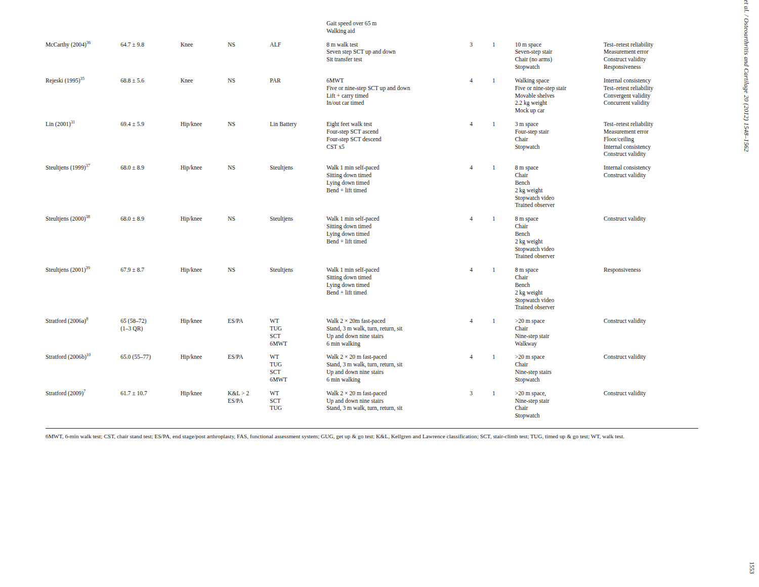F. Dobson et al. / Osteoarthritis and Cartilage 20 (2012) 1548–1562
1553
| | | | | | Gait speed over 65 m Walking aid | | | | |
| McCarthy (2004) 36 | 64.7 ± 9.8 | Knee | NS | ALF | 8 m walk test Seven step SCT up and down Sit transfer test | 3 | 1 | 10 m space Seven-step stair Chair (no arms) Stopwatch | Test–retest reliability Measurement error Construct validity Responsiveness |
| Rejeski (1995) 35 | 68.8 ± 5.6 | Knee | NS | PAR | 6MWT Five or nine-step SCT up and down Lift + carry timed In/out car timed | 4 | 1 | Walking space Five or nine-step stair Movable shelves 2.2 kg weight Mock up car | Internal consistency Test–retest reliability Convergent validity Concurrent validity |
| Lin (2001) 31 | 69.4 ± 5.9 | Hip/knee | NS | Lin Battery | Eight feet walk test Four-step SCT ascend Four-step SCT descend CST x5 | 4 | 1 | 3 m space Four-step stair Chair Stopwatch | Test–retest reliability Measurement error Floor/ceiling Internal consistency Construct validity |
| Steultjens (1999) 37 | 68.0 ± 8.9 | Hip/knee | NS | Steultjens | Walk 1 min self-paced Sitting down timed Lying down timed Bend + lift timed | 4 | 1 | 8 m space Chair Bench 2 kg weight Stopwatch video Trained observer | Internal consistency Construct validity |
| Steultjens (2000) 38 | 68.0 ± 8.9 | Hip/knee | NS | Steultjens | Walk 1 min self-paced Sitting down timed Lying down timed Bend + lift timed | 4 | 1 | 8 m space Chair Bench 2 kg weight Stopwatch video Trained observer | Construct validity |
| Steultjens (2001) 39 | 67.9 ± 8.7 | Hip/knee | NS | Steultjens | Walk 1 min self-paced Sitting down timed Lying down timed Bend + lift timed | 4 | 1 | 8 m space Chair Bench 2 kg weight Stopwatch video Trained observer | Responsiveness |
| Stratford (2006a) 8 | 65 (58–72) (1–3 QR) | Hip/knee | ES/PA | WT TUG SCT 6MWT | Walk 2 × 20m fast-paced Stand, 3 m walk, turn, return, sit Up and down nine stairs 6 min walking | 4 | 1 | >20 m space Chair Nine-step stair Walkway | Construct validity |
| Stratford (2006b) 10 | 65.0 (55–77) | Hip/knee | ES/PA | WT TUG SCT 6MWT | Walk 2 × 20 m fast-paced Stand, 3 m walk, turn, return, sit Up and down nine stairs 6 min walking | 4 | 1 | >20 m space Chair Nine-step stairs Stopwatch | Construct validity |
| Stratford (2009) 7 | 61.7 ± 10.7 | Hip/knee | K&L > 2 ES/PA | WT SCT TUG | Walk 2 × 20 m fast-paced Up and down nine stairs Stand, 3 m walk, turn, return, sit | 3 | 1 | >20 m space, Nine-step stair Chair Stopwatch | Construct validity |
6MWT, 6-min walk test; CST, chair stand test; ES/PA, end stage/post arthroplasty, FAS, functional assessment system; GUG, get up & go test; K&L, Kellgren and Lawrence classification; SCT, stair-climb test; TUG, timed up & go test; WT, walk test.